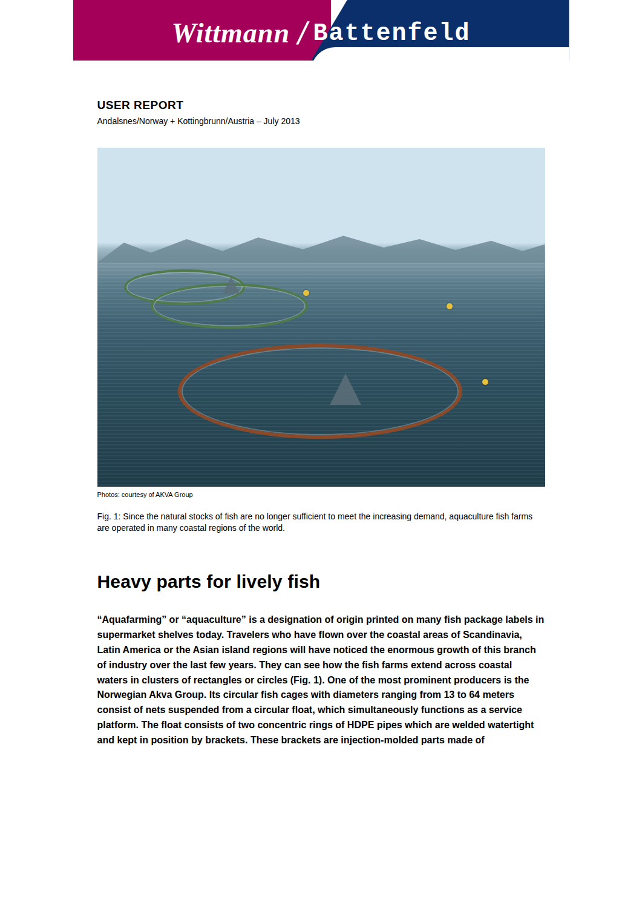Wittmann/Battenfeld
USER REPORT
Andalsnes/Norway + Kottingbrunn/Austria – July 2013
Photos: courtesy of AKVA Group
Fig. 1: Since the natural stocks of fish are no longer sufficient to meet the increasing demand, aquaculture fish farms are operated in many coastal regions of the world.
Heavy parts for lively fish
“Aquafarming” or “aquaculture” is a designation of origin printed on many fish package labels in supermarket shelves today. Travelers who have flown over the coastal areas of Scandinavia, Latin America or the Asian island regions will have noticed the enormous growth of this branch of industry over the last few years. They can see how the fish farms extend across coastal waters in clusters of rectangles or circles (Fig. 1). One of the most prominent producers is the Norwegian Akva Group. Its circular fish cages with diameters ranging from 13 to 64 meters consist of nets suspended from a circular float, which simultaneously functions as a service platform. The float consists of two concentric rings of HDPE pipes which are welded watertight and kept in position by brackets. These brackets are injection-molded parts made of